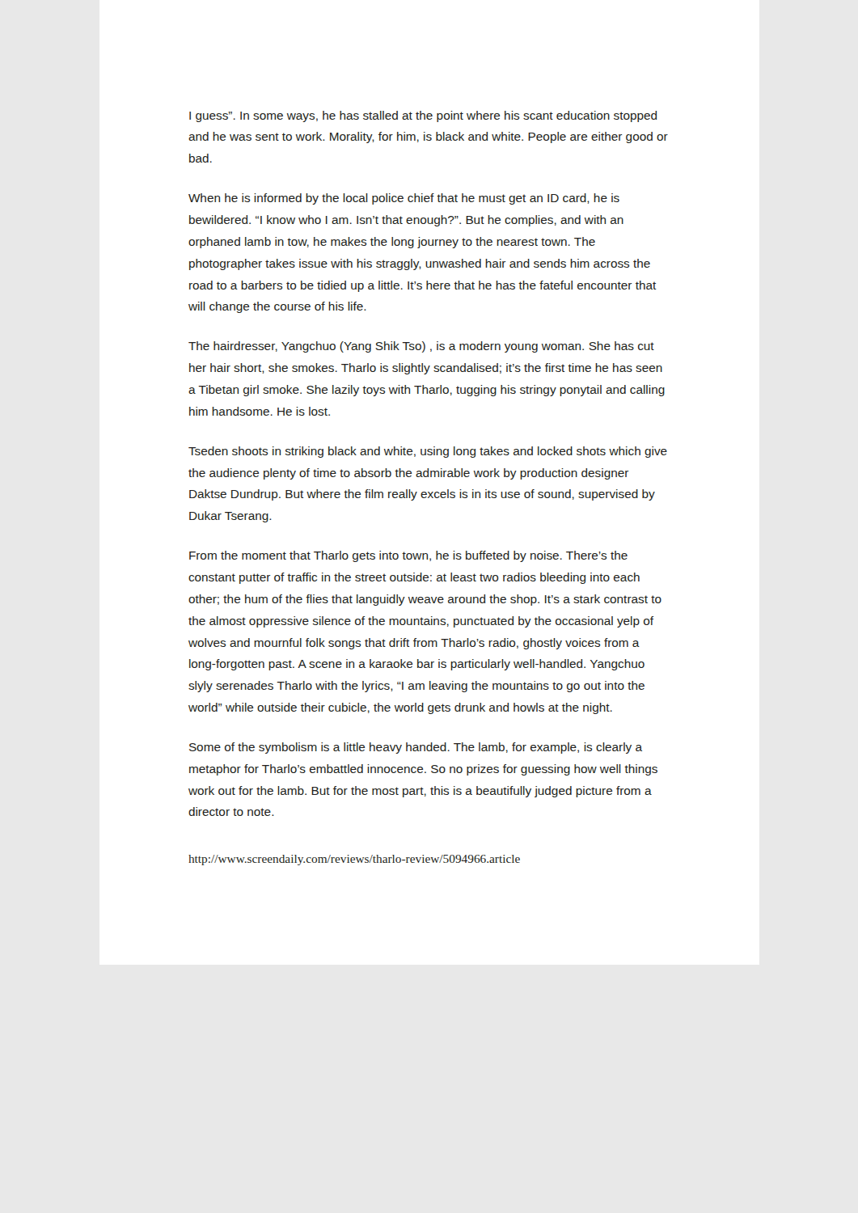I guess”. In some ways, he has stalled at the point where his scant education stopped and he was sent to work. Morality, for him, is black and white. People are either good or bad.
When he is informed by the local police chief that he must get an ID card, he is bewildered. “I know who I am. Isn’t that enough?”. But he complies, and with an orphaned lamb in tow, he makes the long journey to the nearest town. The photographer takes issue with his straggly, unwashed hair and sends him across the road to a barbers to be tidied up a little. It’s here that he has the fateful encounter that will change the course of his life.
The hairdresser, Yangchuo (Yang Shik Tso) , is a modern young woman. She has cut her hair short, she smokes. Tharlo is slightly scandalised; it’s the first time he has seen a Tibetan girl smoke. She lazily toys with Tharlo, tugging his stringy ponytail and calling him handsome. He is lost.
Tseden shoots in striking black and white, using long takes and locked shots which give the audience plenty of time to absorb the admirable work by production designer Daktse Dundrup. But where the film really excels is in its use of sound, supervised by Dukar Tserang.
From the moment that Tharlo gets into town, he is buffeted by noise. There’s the constant putter of traffic in the street outside: at least two radios bleeding into each other; the hum of the flies that languidly weave around the shop. It’s a stark contrast to the almost oppressive silence of the mountains, punctuated by the occasional yelp of wolves and mournful folk songs that drift from Tharlo’s radio, ghostly voices from a long-forgotten past. A scene in a karaoke bar is particularly well-handled. Yangchuo slyly serenades Tharlo with the lyrics, “I am leaving the mountains to go out into the world” while outside their cubicle, the world gets drunk and howls at the night.
Some of the symbolism is a little heavy handed. The lamb, for example, is clearly a metaphor for Tharlo’s embattled innocence. So no prizes for guessing how well things work out for the lamb. But for the most part, this is a beautifully judged picture from a director to note.
http://www.screendaily.com/reviews/tharlo-review/5094966.article